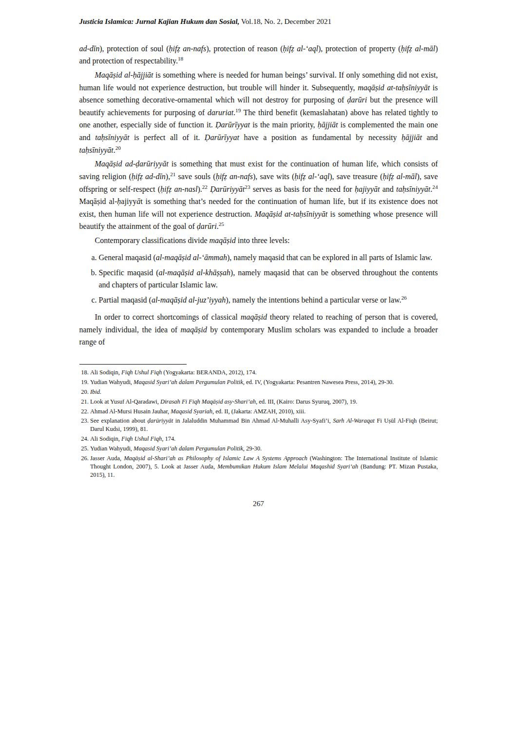Justicia Islamica: Jurnal Kajian Hukum dan Sosial, Vol.18, No. 2, December 2021
ad-dīn), protection of soul (ḥifẓ an-nafs), protection of reason (ḥifẓ al-‘aql), protection of property (ḥifẓ al-māl) and protection of respectability.18
Maqāṣid al-ḥājjiāt is something where is needed for human beings’ survival. If only something did not exist, human life would not experience destruction, but trouble will hinder it. Subsequently, maqāṣid at-taḥsīniyyāt is absence something decorative-ornamental which will not destroy for purposing of ḍarūri but the presence will beautify achievements for purposing of daruriat.19 The third benefit (kemaslahatan) above has related tightly to one another, especially side of function it. Ḍarūrīyyat is the main priority, ḥājjiāt is complemented the main one and taḥsīniyyāt is perfect all of it. Ḍarūrīyyat have a position as fundamental by necessity ḥājjiāt and taḥsīniyyāt.20
Maqāṣid ad-ḍarūriyyāt is something that must exist for the continuation of human life, which consists of saving religion (ḥifẓ ad-dīn),21 save souls (ḥifẓ an-nafs), save wits (ḥifẓ al-‘aql), save treasure (ḥifẓ al-māl), save offspring or self-respect (ḥifẓ an-nasl).22 Ḍarūriyyāt23 serves as basis for the need for ḥajiyyāt and taḥsīniyyāt.24 Maqāṣid al-ḥajiyyāt is something that’s needed for the continuation of human life, but if its existence does not exist, then human life will not experience destruction. Maqāṣid at-taḥsīniyyāt is something whose presence will beautify the attainment of the goal of ḍarūri.25
Contemporary classifications divide maqāṣid into three levels:
General maqasid (al-maqāṣid al-‘āmmah), namely maqasid that can be explored in all parts of Islamic law.
Specific maqasid (al-maqāṣid al-khāṣṣah), namely maqasid that can be observed throughout the contents and chapters of particular Islamic law.
Partial maqasid (al-maqāṣid al-juz’iyyah), namely the intentions behind a particular verse or law.26
In order to correct shortcomings of classical maqāṣid theory related to reaching of person that is covered, namely individual, the idea of maqāṣid by contemporary Muslim scholars was expanded to include a broader range of
Ali Sodiqin, Fiqh Ushul Fiqh (Yogyakarta: BERANDA, 2012), 174.
Yudian Wahyudi, Maqasid Syari’ah dalam Pergumulan Politik, ed. IV, (Yogyakarta: Pesantren Nawesea Press, 2014), 29-30.
Ibid.
Look at Yusuf Al-Qaradawi, Dirasah Fi Fiqh Maqāṣid asy-Shari’ah, ed. III, (Kairo: Darus Syuruq, 2007), 19.
Ahmad Al-Mursi Husain Jauhar, Maqasid Syariah, ed. II, (Jakarta: AMZAH, 2010), xiii.
See explanation about ḍarūriyyāt in Jalaluddin Muhammad Bin Ahmad Al-Muhalli Asy-Syafi’i, Sarh Al-Waraqat Fi Uṣūl Al-Fiqh (Beirut; Darul Kudsi, 1999), 81.
Ali Sodiqin, Fiqh Ushul Fiqh, 174.
Yudian Wahyudi, Maqasid Syari’ah dalam Pergumulan Politik, 29-30.
Jasser Auda, Maqāṣid al-Shari’ah as Philosophy of Islamic Law A Systems Approach (Washington: The International Institute of Islamic Thought London, 2007), 5. Look at Jasser Auda, Membumikan Hukum Islam Melalui Maqashid Syari’ah (Bandung: PT. Mizan Pustaka, 2015), 11.
267